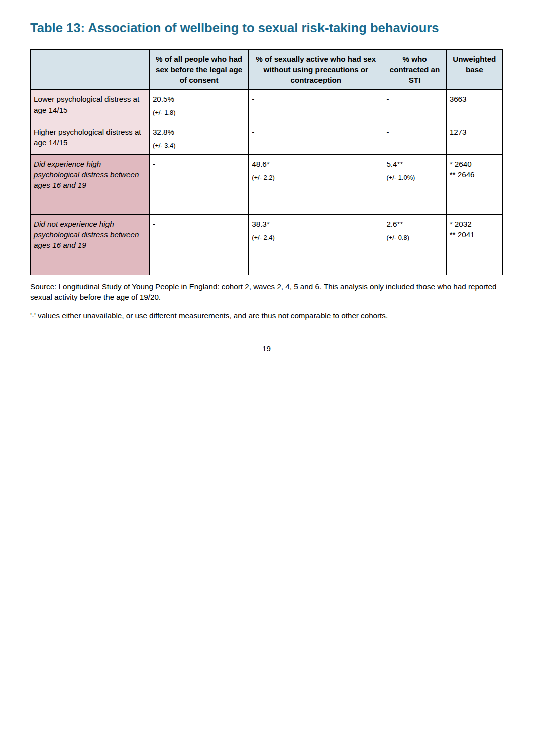Table 13: Association of wellbeing to sexual risk-taking behaviours
| | % of all people who had sex before the legal age of consent | % of sexually active who had sex without using precautions or contraception | % who contracted an STI | Unweighted base |
| --- | --- | --- | --- | --- |
| Lower psychological distress at age 14/15 | 20.5% (+/- 1.8) | - | - | 3663 |
| Higher psychological distress at age 14/15 | 32.8% (+/- 3.4) | - | - | 1273 |
| Did experience high psychological distress between ages 16 and 19 | - | 48.6* (+/- 2.2) | 5.4** (+/- 1.0%) | * 2640 ** 2646 |
| Did not experience high psychological distress between ages 16 and 19 | - | 38.3* (+/- 2.4) | 2.6** (+/- 0.8) | * 2032 ** 2041 |
Source: Longitudinal Study of Young People in England: cohort 2, waves 2, 4, 5 and 6. This analysis only included those who had reported sexual activity before the age of 19/20.
'-' values either unavailable, or use different measurements, and are thus not comparable to other cohorts.
19